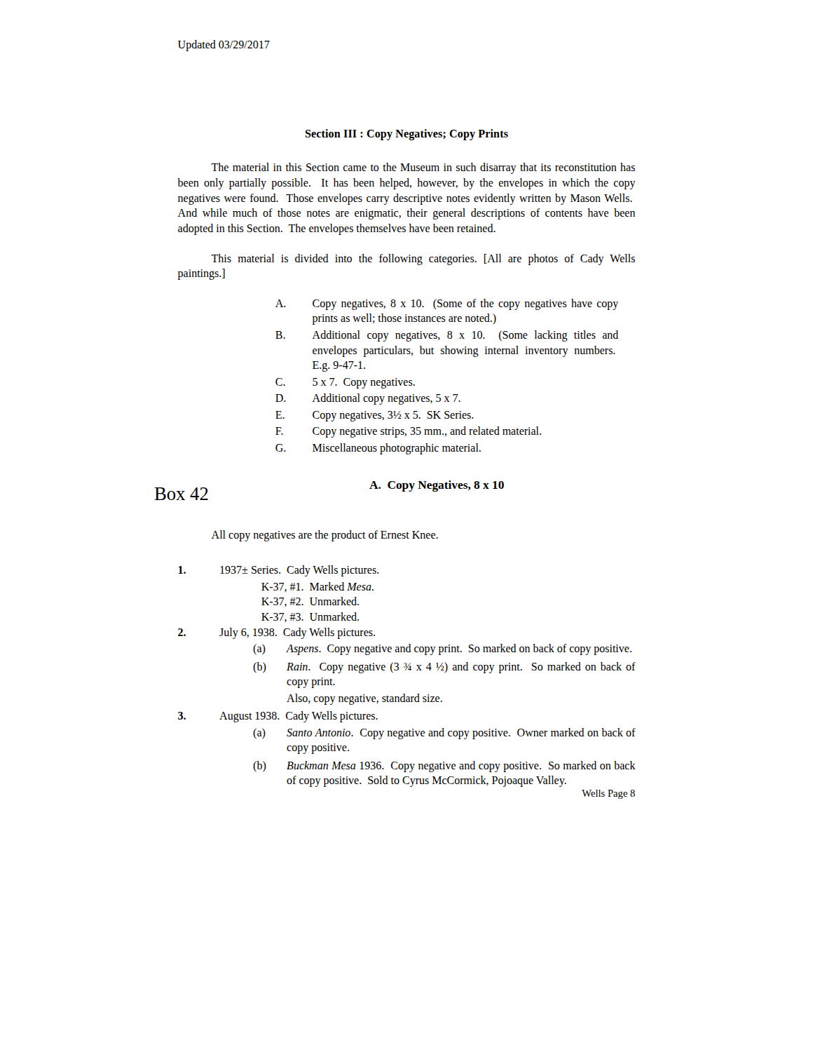Updated 03/29/2017
Section III : Copy Negatives; Copy Prints
The material in this Section came to the Museum in such disarray that its reconstitution has been only partially possible. It has been helped, however, by the envelopes in which the copy negatives were found. Those envelopes carry descriptive notes evidently written by Mason Wells. And while much of those notes are enigmatic, their general descriptions of contents have been adopted in this Section. The envelopes themselves have been retained.
This material is divided into the following categories. [All are photos of Cady Wells paintings.]
| A. | Copy negatives, 8 x 10. (Some of the copy negatives have copy prints as well; those instances are noted.) |
| B. | Additional copy negatives, 8 x 10. (Some lacking titles and envelopes particulars, but showing internal inventory numbers. E.g. 9-47-1. |
| C. | 5 x 7. Copy negatives. |
| D. | Additional copy negatives, 5 x 7. |
| E. | Copy negatives, 3½ x 5. SK Series. |
| F. | Copy negative strips, 35 mm., and related material. |
| G. | Miscellaneous photographic material. |
Box 42
A. Copy Negatives, 8 x 10
All copy negatives are the product of Ernest Knee.
| 1. | 1937± Series. Cady Wells pictures. K-37, #1. Marked Mesa . K-37, #2. Unmarked. K-37, #3. Unmarked. |
| 2. | July 6, 1938. Cady Wells pictures. / (a) / Aspens . Copy negative and copy print. So marked on back of copy positive. / / (b) / Rain . Copy negative (3 ¾ x 4 ½) and copy print. So marked on back of copy print. Also, copy negative, standard size. / |
| 3. | August 1938. Cady Wells pictures. / (a) / Santo Antonio . Copy negative and copy positive. Owner marked on back of copy positive. / / (b) / Buckman Mesa 1936. Copy negative and copy positive. So marked on back of copy positive. Sold to Cyrus McCormick, Pojoaque Valley. / |
Wells Page 8